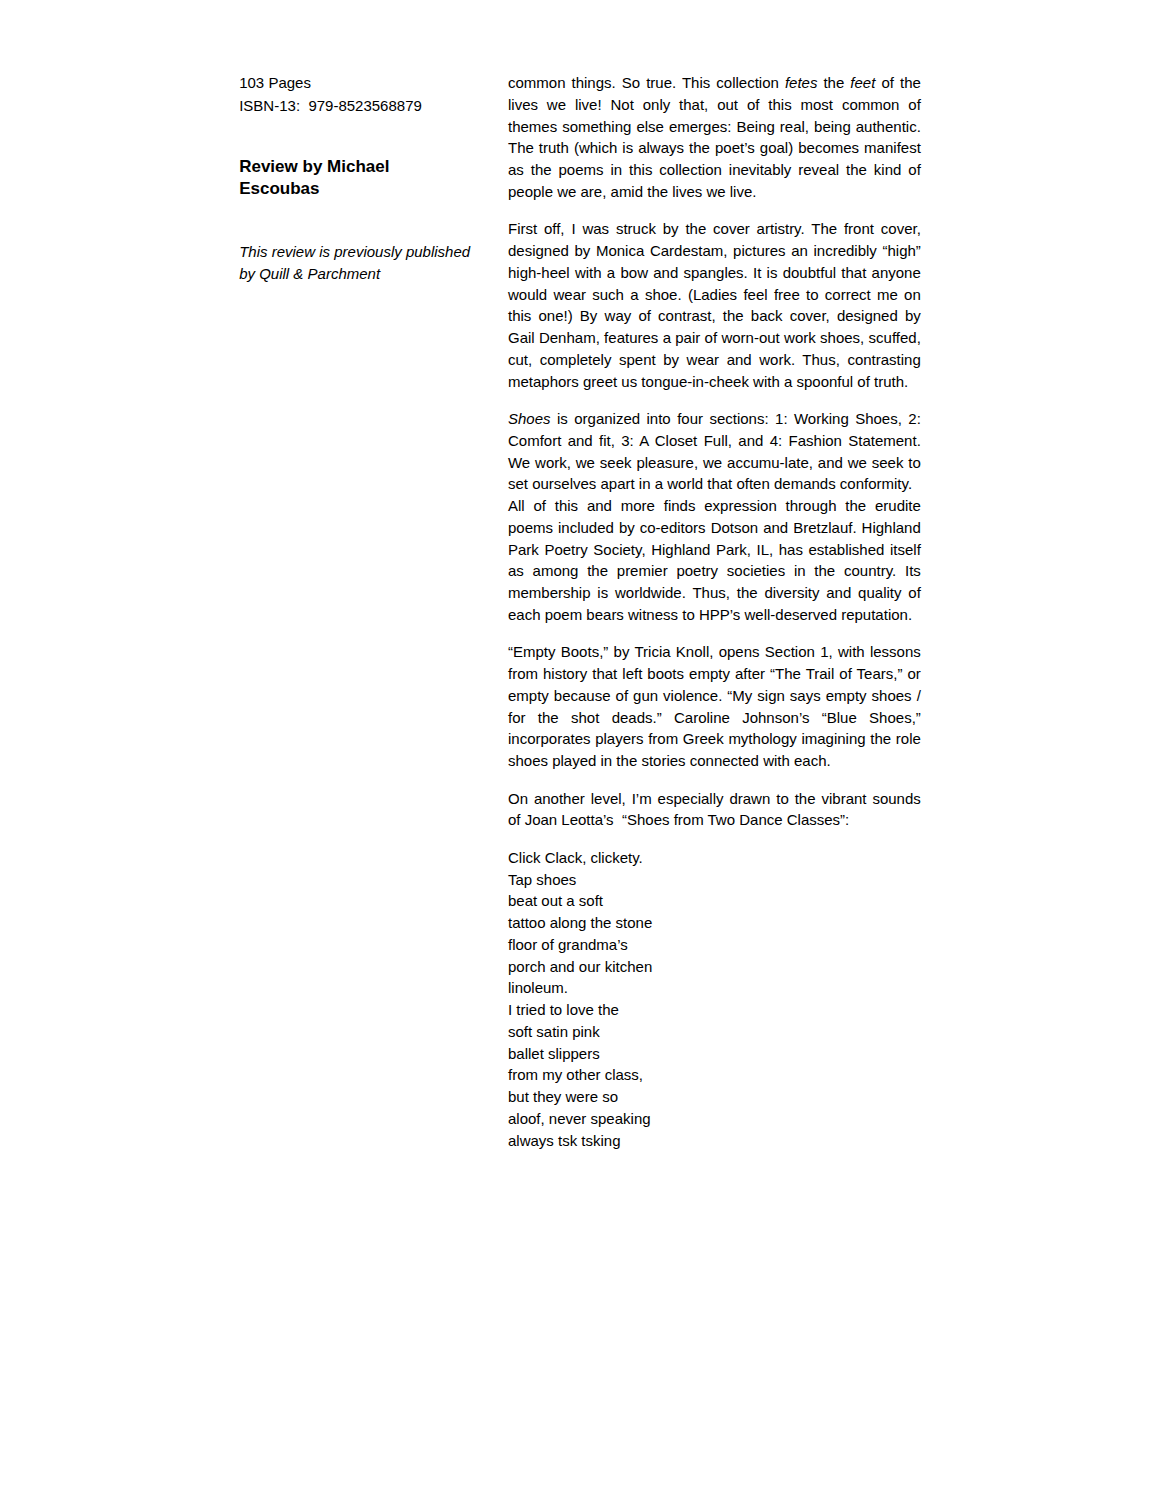103 Pages
ISBN-13: 979-8523568879
Review by Michael Escoubas
This review is previously published by Quill & Parchment
common things. So true. This collection fetes the feet of the lives we live! Not only that, out of this most common of themes something else emerges: Being real, being authentic. The truth (which is always the poet’s goal) becomes manifest as the poems in this collection inevitably reveal the kind of people we are, amid the lives we live.
First off, I was struck by the cover artistry. The front cover, designed by Monica Cardestam, pictures an incredibly “high” high-heel with a bow and spangles. It is doubtful that anyone would wear such a shoe. (Ladies feel free to correct me on this one!) By way of contrast, the back cover, designed by Gail Denham, features a pair of worn-out work shoes, scuffed, cut, completely spent by wear and work. Thus, contrasting metaphors greet us tongue-in-cheek with a spoonful of truth.
Shoes is organized into four sections: 1: Working Shoes, 2: Comfort and fit, 3: A Closet Full, and 4: Fashion Statement. We work, we seek pleasure, we accumu-late, and we seek to set ourselves apart in a world that often demands conformity.
All of this and more finds expression through the erudite poems included by co-editors Dotson and Bretzlauf. Highland Park Poetry Society, Highland Park, IL, has established itself as among the premier poetry societies in the country. Its membership is worldwide. Thus, the diversity and quality of each poem bears witness to HPP’s well-deserved reputation.
“Empty Boots,” by Tricia Knoll, opens Section 1, with lessons from history that left boots empty after “The Trail of Tears,” or empty because of gun violence. “My sign says empty shoes / for the shot deads.” Caroline Johnson’s “Blue Shoes,” incorporates players from Greek mythology imagining the role shoes played in the stories connected with each.
On another level, I’m especially drawn to the vibrant sounds of Joan Leotta’s “Shoes from Two Dance Classes”:
Click Clack, clickety. Tap shoes beat out a soft tattoo along the stone floor of grandma’s porch and our kitchen linoleum. I tried to love the soft satin pink ballet slippers from my other class, but they were so aloof, never speaking always tsk tsking